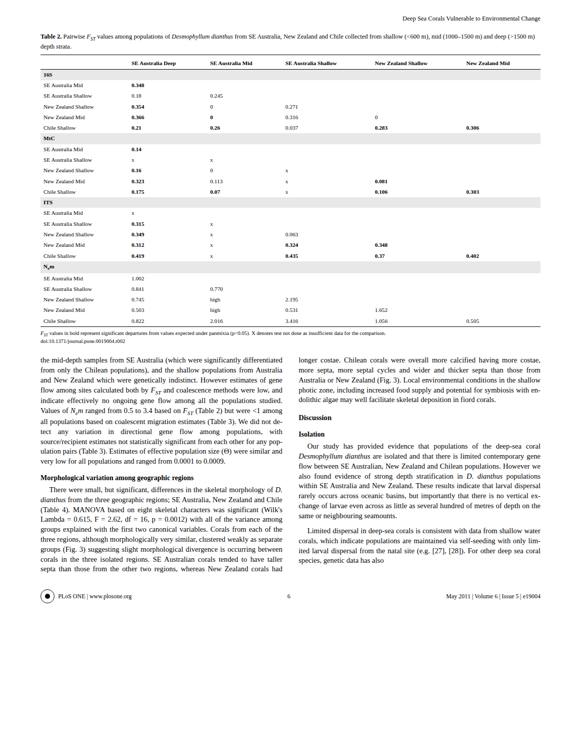Deep Sea Corals Vulnerable to Environmental Change
Table 2. Pairwise FST values among populations of Desmophyllum dianthus from SE Australia, New Zealand and Chile collected from shallow (<600 m), mid (1000–1500 m) and deep (>1500 m) depth strata.
| | SE Australia Deep | SE Australia Mid | SE Australia Shallow | New Zealand Shallow | New Zealand Mid |
| --- | --- | --- | --- | --- | --- |
| 16S |
| SE Australia Mid | 0.348 | | | | |
| SE Australia Shallow | 0.18 | 0.245 | | | |
| New Zealand Shallow | 0.354 | 0 | 0.271 | | |
| New Zealand Mid | 0.366 | 0 | 0.316 | 0 | |
| Chile Shallow | 0.21 | 0.26 | 0.037 | 0.283 | 0.306 |
| MtC |
| SE Australia Mid | 0.14 | | | | |
| SE Australia Shallow | x | x | | | |
| New Zealand Shallow | 0.16 | 0 | x | | |
| New Zealand Mid | 0.323 | 0.113 | x | 0.081 | |
| Chile Shallow | 0.175 | 0.07 | x | 0.106 | 0.303 |
| ITS |
| SE Australia Mid | x | | | | |
| SE Australia Shallow | 0.315 | x | | | |
| New Zealand Shallow | 0.349 | x | 0.063 | | |
| New Zealand Mid | 0.312 | x | 0.324 | 0.348 | |
| Chile Shallow | 0.419 | x | 0.435 | 0.37 | 0.402 |
| N e m |
| SE Australia Mid | 1.002 | | | | |
| SE Australia Shallow | 0.841 | 0.770 | | | |
| New Zealand Shallow | 0.745 | high | 2.195 | | |
| New Zealand Mid | 0.503 | high | 0.531 | 1.652 | |
| Chile Shallow | 0.822 | 2.016 | 3.416 | 1.056 | 0.505 |
FST values in bold represent significant departures from values expected under panmixia (p<0.05). X denotes test not done as insufficient data for the comparison.
doi:10.1371/journal.pone.0019004.t002
the mid-depth samples from SE Australia (which were significantly differentiated from only the Chilean populations), and the shallow populations from Australia and New Zealand which were genetically indistinct. However estimates of gene flow among sites calculated both by FST and coalescence methods were low, and indicate effectively no ongoing gene flow among all the populations studied. Values of Nem ranged from 0.5 to 3.4 based on FST (Table 2) but were <1 among all populations based on coalescent migration estimates (Table 3). We did not detect any variation in directional gene flow among populations, with source/recipient estimates not statistically significant from each other for any population pairs (Table 3). Estimates of effective population size (Θ) were similar and very low for all populations and ranged from 0.0001 to 0.0009.
Morphological variation among geographic regions
There were small, but significant, differences in the skeletal morphology of D. dianthus from the three geographic regions; SE Australia, New Zealand and Chile (Table 4). MANOVA based on eight skeletal characters was significant (Wilk's Lambda = 0.615, F = 2.62, df = 16, p = 0.0012) with all of the variance among groups explained with the first two canonical variables. Corals from each of the three regions, although morphologically very similar, clustered weakly as separate groups (Fig. 3) suggesting slight morphological divergence is occurring between corals in the three isolated regions. SE Australian corals tended to have taller septa than those from the other two regions, whereas New Zealand corals had longer costae. Chilean corals were overall more calcified having more costae, more septa, more septal cycles and wider and thicker septa than those from Australia or New Zealand (Fig. 3). Local environmental conditions in the shallow photic zone, including increased food supply and potential for symbiosis with endolithic algae may well facilitate skeletal deposition in fiord corals.
Discussion
Isolation
Our study has provided evidence that populations of the deep-sea coral Desmophyllum dianthus are isolated and that there is limited contemporary gene flow between SE Australian, New Zealand and Chilean populations. However we also found evidence of strong depth stratification in D. dianthus populations within SE Australia and New Zealand. These results indicate that larval dispersal rarely occurs across oceanic basins, but importantly that there is no vertical exchange of larvae even across as little as several hundred of metres of depth on the same or neighbouring seamounts.
Limited dispersal in deep-sea corals is consistent with data from shallow water corals, which indicate populations are maintained via self-seeding with only limited larval dispersal from the natal site (e.g. [27], [28]). For other deep sea coral species, genetic data has also
PLoS ONE | www.plosone.org
6
May 2011 | Volume 6 | Issue 5 | e19004